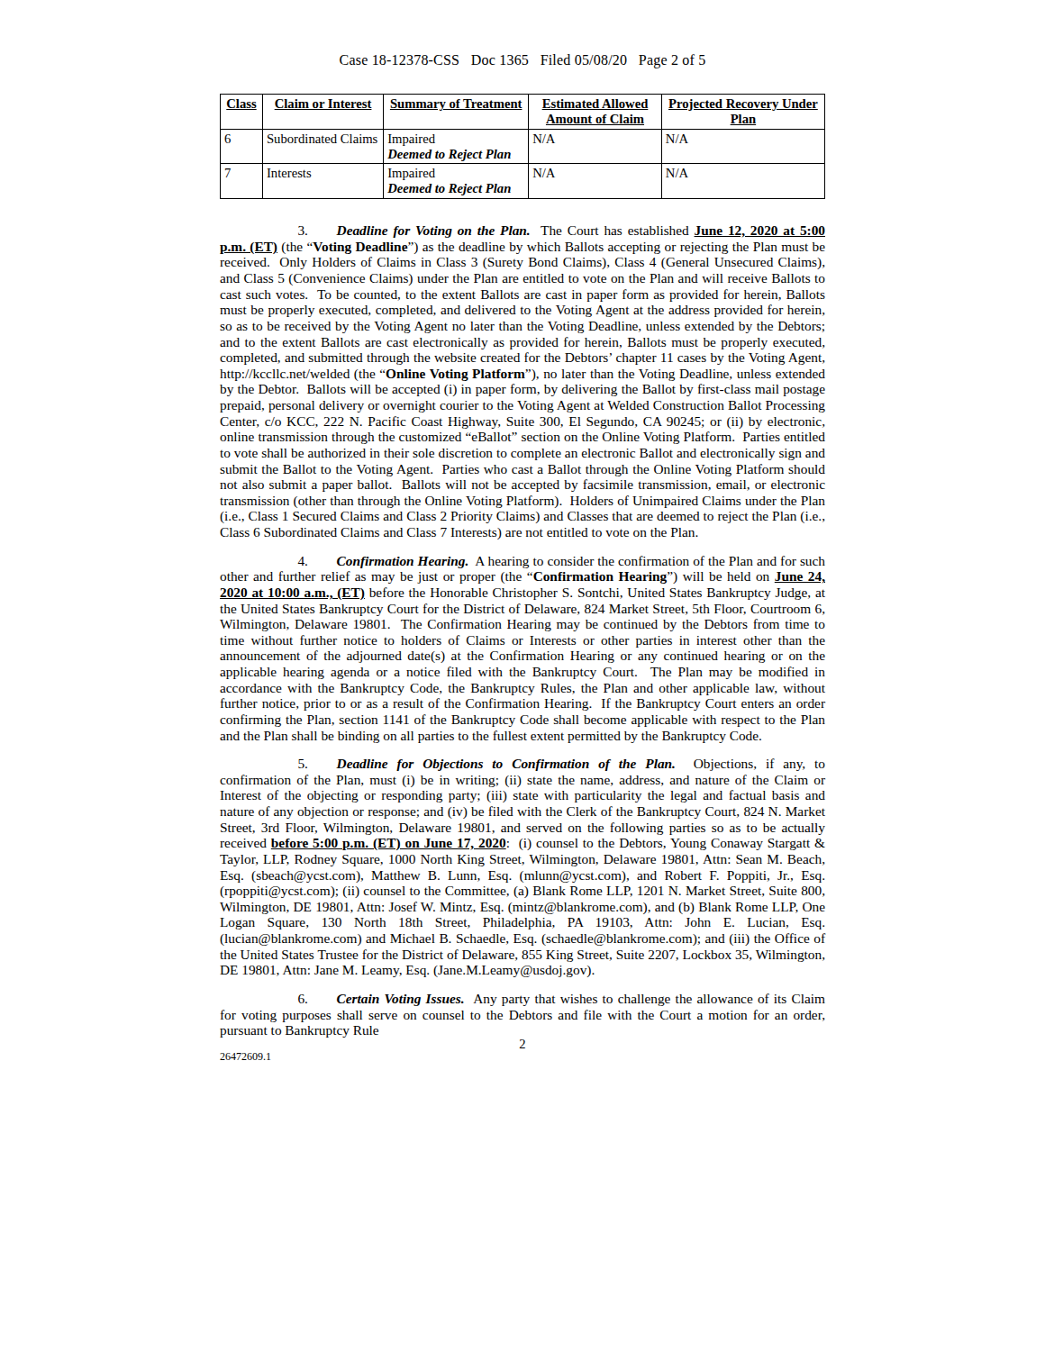Case 18-12378-CSS Doc 1365 Filed 05/08/20 Page 2 of 5
| Class | Claim or Interest | Summary of Treatment | Estimated Allowed Amount of Claim | Projected Recovery Under Plan |
| --- | --- | --- | --- | --- |
| 6 | Subordinated Claims | Impaired Deemed to Reject Plan | N/A | N/A |
| 7 | Interests | Impaired Deemed to Reject Plan | N/A | N/A |
3. Deadline for Voting on the Plan. The Court has established June 12, 2020 at 5:00 p.m. (ET) (the “Voting Deadline”) as the deadline by which Ballots accepting or rejecting the Plan must be received. Only Holders of Claims in Class 3 (Surety Bond Claims), Class 4 (General Unsecured Claims), and Class 5 (Convenience Claims) under the Plan are entitled to vote on the Plan and will receive Ballots to cast such votes. To be counted, to the extent Ballots are cast in paper form as provided for herein, Ballots must be properly executed, completed, and delivered to the Voting Agent at the address provided for herein, so as to be received by the Voting Agent no later than the Voting Deadline, unless extended by the Debtors; and to the extent Ballots are cast electronically as provided for herein, Ballots must be properly executed, completed, and submitted through the website created for the Debtors’ chapter 11 cases by the Voting Agent, http://kccllc.net/welded (the “Online Voting Platform”), no later than the Voting Deadline, unless extended by the Debtor. Ballots will be accepted (i) in paper form, by delivering the Ballot by first-class mail postage prepaid, personal delivery or overnight courier to the Voting Agent at Welded Construction Ballot Processing Center, c/o KCC, 222 N. Pacific Coast Highway, Suite 300, El Segundo, CA 90245; or (ii) by electronic, online transmission through the customized “eBallot” section on the Online Voting Platform. Parties entitled to vote shall be authorized in their sole discretion to complete an electronic Ballot and electronically sign and submit the Ballot to the Voting Agent. Parties who cast a Ballot through the Online Voting Platform should not also submit a paper ballot. Ballots will not be accepted by facsimile transmission, email, or electronic transmission (other than through the Online Voting Platform). Holders of Unimpaired Claims under the Plan (i.e., Class 1 Secured Claims and Class 2 Priority Claims) and Classes that are deemed to reject the Plan (i.e., Class 6 Subordinated Claims and Class 7 Interests) are not entitled to vote on the Plan.
4. Confirmation Hearing. A hearing to consider the confirmation of the Plan and for such other and further relief as may be just or proper (the “Confirmation Hearing”) will be held on June 24, 2020 at 10:00 a.m., (ET) before the Honorable Christopher S. Sontchi, United States Bankruptcy Judge, at the United States Bankruptcy Court for the District of Delaware, 824 Market Street, 5th Floor, Courtroom 6, Wilmington, Delaware 19801. The Confirmation Hearing may be continued by the Debtors from time to time without further notice to holders of Claims or Interests or other parties in interest other than the announcement of the adjourned date(s) at the Confirmation Hearing or any continued hearing or on the applicable hearing agenda or a notice filed with the Bankruptcy Court. The Plan may be modified in accordance with the Bankruptcy Code, the Bankruptcy Rules, the Plan and other applicable law, without further notice, prior to or as a result of the Confirmation Hearing. If the Bankruptcy Court enters an order confirming the Plan, section 1141 of the Bankruptcy Code shall become applicable with respect to the Plan and the Plan shall be binding on all parties to the fullest extent permitted by the Bankruptcy Code.
5. Deadline for Objections to Confirmation of the Plan. Objections, if any, to confirmation of the Plan, must (i) be in writing; (ii) state the name, address, and nature of the Claim or Interest of the objecting or responding party; (iii) state with particularity the legal and factual basis and nature of any objection or response; and (iv) be filed with the Clerk of the Bankruptcy Court, 824 N. Market Street, 3rd Floor, Wilmington, Delaware 19801, and served on the following parties so as to be actually received before 5:00 p.m. (ET) on June 17, 2020: (i) counsel to the Debtors, Young Conaway Stargatt & Taylor, LLP, Rodney Square, 1000 North King Street, Wilmington, Delaware 19801, Attn: Sean M. Beach, Esq. (sbeach@ycst.com), Matthew B. Lunn, Esq. (mlunn@ycst.com), and Robert F. Poppiti, Jr., Esq. (rpoppiti@ycst.com); (ii) counsel to the Committee, (a) Blank Rome LLP, 1201 N. Market Street, Suite 800, Wilmington, DE 19801, Attn: Josef W. Mintz, Esq. (mintz@blankrome.com), and (b) Blank Rome LLP, One Logan Square, 130 North 18th Street, Philadelphia, PA 19103, Attn: John E. Lucian, Esq. (lucian@blankrome.com) and Michael B. Schaedle, Esq. (schaedle@blankrome.com); and (iii) the Office of the United States Trustee for the District of Delaware, 855 King Street, Suite 2207, Lockbox 35, Wilmington, DE 19801, Attn: Jane M. Leamy, Esq. (Jane.M.Leamy@usdoj.gov).
6. Certain Voting Issues. Any party that wishes to challenge the allowance of its Claim for voting purposes shall serve on counsel to the Debtors and file with the Court a motion for an order, pursuant to Bankruptcy Rule
2
26472609.1